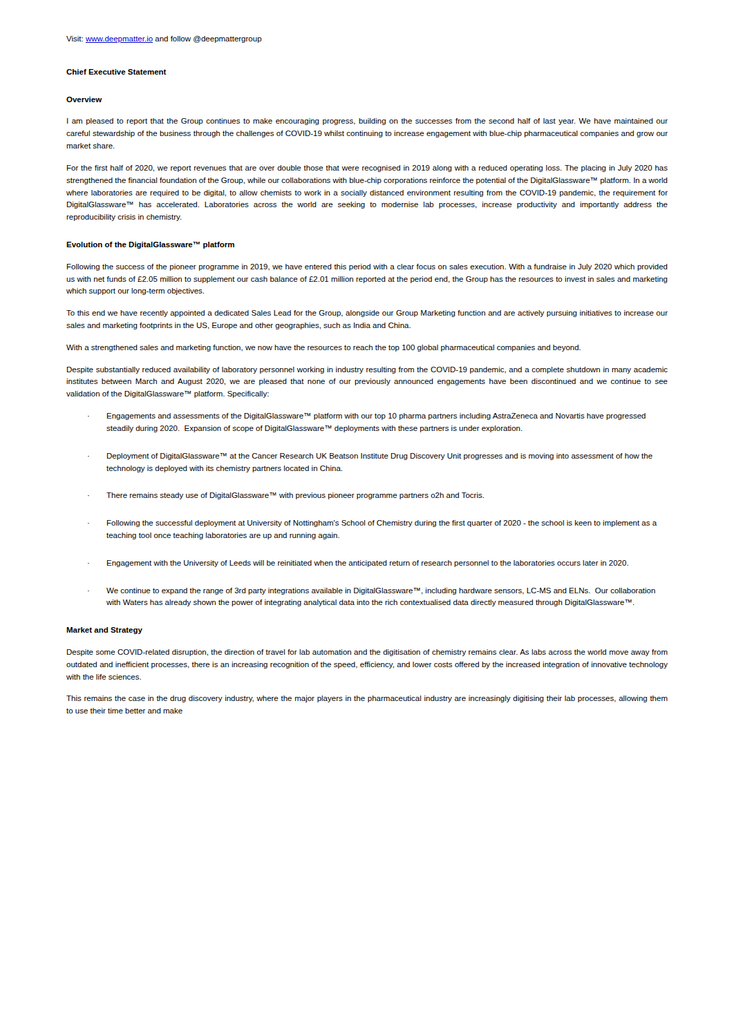Visit: www.deepmatter.io and follow @deepmattergroup
Chief Executive Statement
Overview
I am pleased to report that the Group continues to make encouraging progress, building on the successes from the second half of last year. We have maintained our careful stewardship of the business through the challenges of COVID-19 whilst continuing to increase engagement with blue-chip pharmaceutical companies and grow our market share.
For the first half of 2020, we report revenues that are over double those that were recognised in 2019 along with a reduced operating loss. The placing in July 2020 has strengthened the financial foundation of the Group, while our collaborations with blue-chip corporations reinforce the potential of the DigitalGlassware™ platform. In a world where laboratories are required to be digital, to allow chemists to work in a socially distanced environment resulting from the COVID-19 pandemic, the requirement for DigitalGlassware™ has accelerated. Laboratories across the world are seeking to modernise lab processes, increase productivity and importantly address the reproducibility crisis in chemistry.
Evolution of the DigitalGlassware™ platform
Following the success of the pioneer programme in 2019, we have entered this period with a clear focus on sales execution. With a fundraise in July 2020 which provided us with net funds of £2.05 million to supplement our cash balance of £2.01 million reported at the period end, the Group has the resources to invest in sales and marketing which support our long-term objectives.
To this end we have recently appointed a dedicated Sales Lead for the Group, alongside our Group Marketing function and are actively pursuing initiatives to increase our sales and marketing footprints in the US, Europe and other geographies, such as India and China.
With a strengthened sales and marketing function, we now have the resources to reach the top 100 global pharmaceutical companies and beyond.
Despite substantially reduced availability of laboratory personnel working in industry resulting from the COVID-19 pandemic, and a complete shutdown in many academic institutes between March and August 2020, we are pleased that none of our previously announced engagements have been discontinued and we continue to see validation of the DigitalGlassware™ platform. Specifically:
Engagements and assessments of the DigitalGlassware™ platform with our top 10 pharma partners including AstraZeneca and Novartis have progressed steadily during 2020. Expansion of scope of DigitalGlassware™ deployments with these partners is under exploration.
Deployment of DigitalGlassware™ at the Cancer Research UK Beatson Institute Drug Discovery Unit progresses and is moving into assessment of how the technology is deployed with its chemistry partners located in China.
There remains steady use of DigitalGlassware™ with previous pioneer programme partners o2h and Tocris.
Following the successful deployment at University of Nottingham's School of Chemistry during the first quarter of 2020 - the school is keen to implement as a teaching tool once teaching laboratories are up and running again.
Engagement with the University of Leeds will be reinitiated when the anticipated return of research personnel to the laboratories occurs later in 2020.
We continue to expand the range of 3rd party integrations available in DigitalGlassware™, including hardware sensors, LC-MS and ELNs. Our collaboration with Waters has already shown the power of integrating analytical data into the rich contextualised data directly measured through DigitalGlassware™.
Market and Strategy
Despite some COVID-related disruption, the direction of travel for lab automation and the digitisation of chemistry remains clear. As labs across the world move away from outdated and inefficient processes, there is an increasing recognition of the speed, efficiency, and lower costs offered by the increased integration of innovative technology with the life sciences.
This remains the case in the drug discovery industry, where the major players in the pharmaceutical industry are increasingly digitising their lab processes, allowing them to use their time better and make